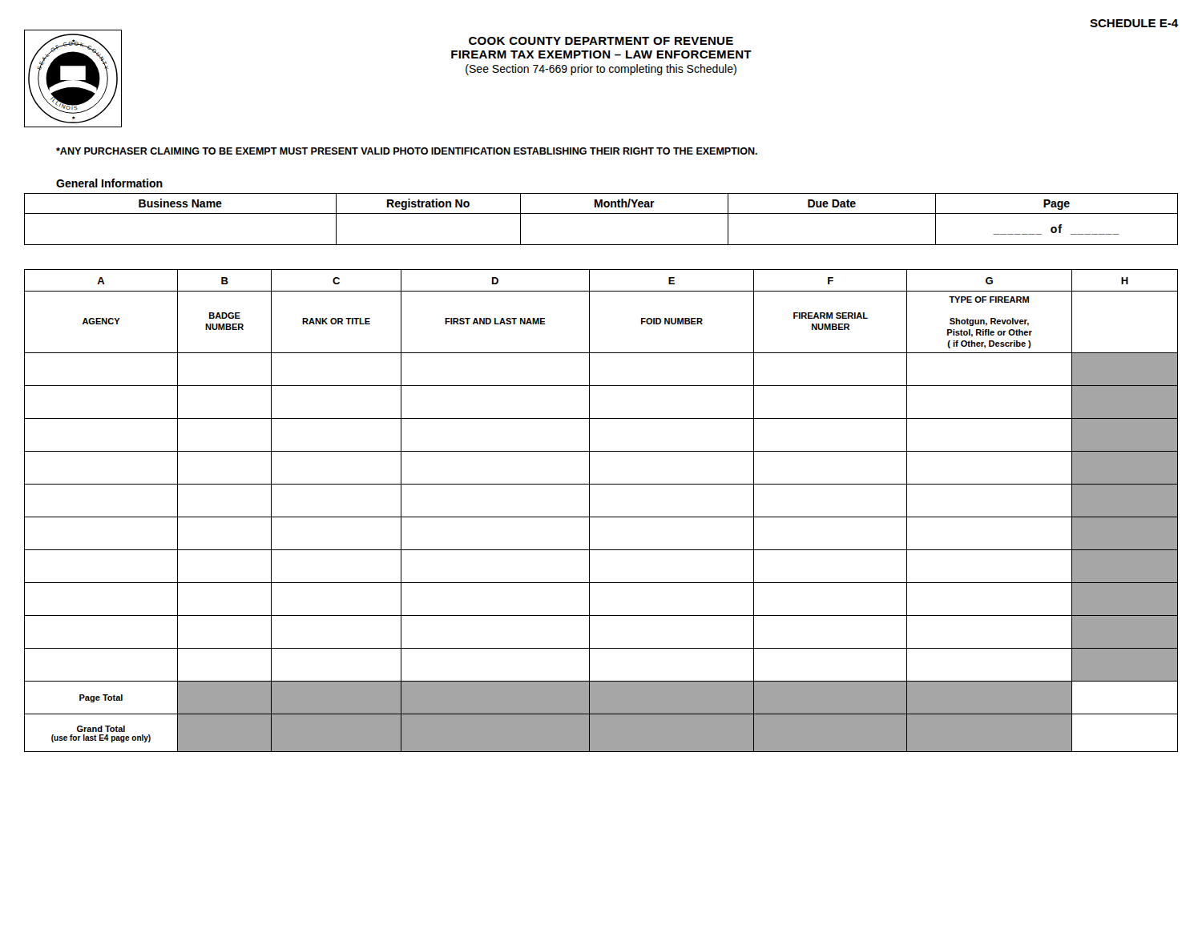SCHEDULE E-4
SEAL OF COOK COUNTY ILLINOIS ★ ★
COOK COUNTY DEPARTMENT OF REVENUE
FIREARM TAX EXEMPTION – LAW ENFORCEMENT
(See Section 74-669 prior to completing this Schedule)
*ANY PURCHASER CLAIMING TO BE EXEMPT MUST PRESENT VALID PHOTO IDENTIFICATION ESTABLISHING THEIR RIGHT TO THE EXEMPTION.
General Information
| Business Name | Registration No | Month/Year | Due Date | Page |
| --- | --- | --- | --- | --- |
| | | | | _______ of _______ |
| A | B | C | D | E | F | G | H |
| --- | --- | --- | --- | --- | --- | --- | --- |
| AGENCY | BADGE NUMBER | RANK OR TITLE | FIRST AND LAST NAME | FOID NUMBER | FIREARM SERIAL NUMBER | TYPE OF FIREARM Shotgun, Revolver, Pistol, Rifle or Other ( if Other, Describe ) | |
| Page Total | | | | | | | |
| Grand Total (use for last E4 page only) | | | | | | | |